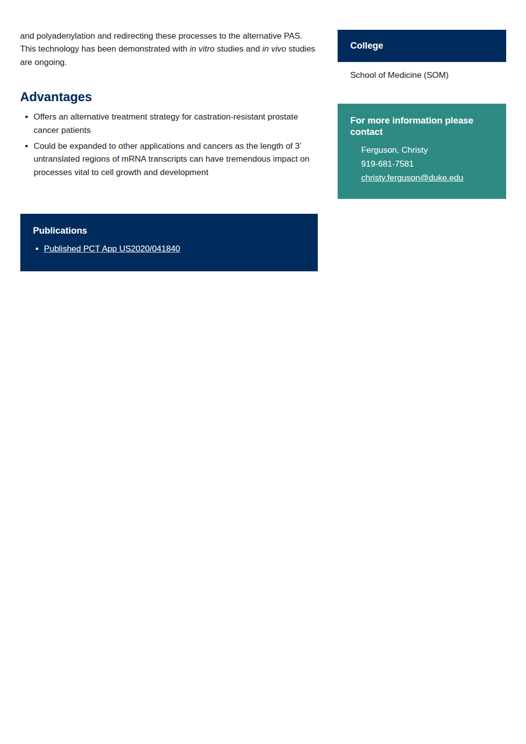and polyadenylation and redirecting these processes to the alternative PAS. This technology has been demonstrated with in vitro studies and in vivo studies are ongoing.
Advantages
Offers an alternative treatment strategy for castration-resistant prostate cancer patients
Could be expanded to other applications and cancers as the length of 3’ untranslated regions of mRNA transcripts can have tremendous impact on processes vital to cell growth and development
Publications
Published PCT App US2020/041840
College
School of Medicine (SOM)
For more information please contact
Ferguson, Christy
919-681-7581
christy.ferguson@duke.edu